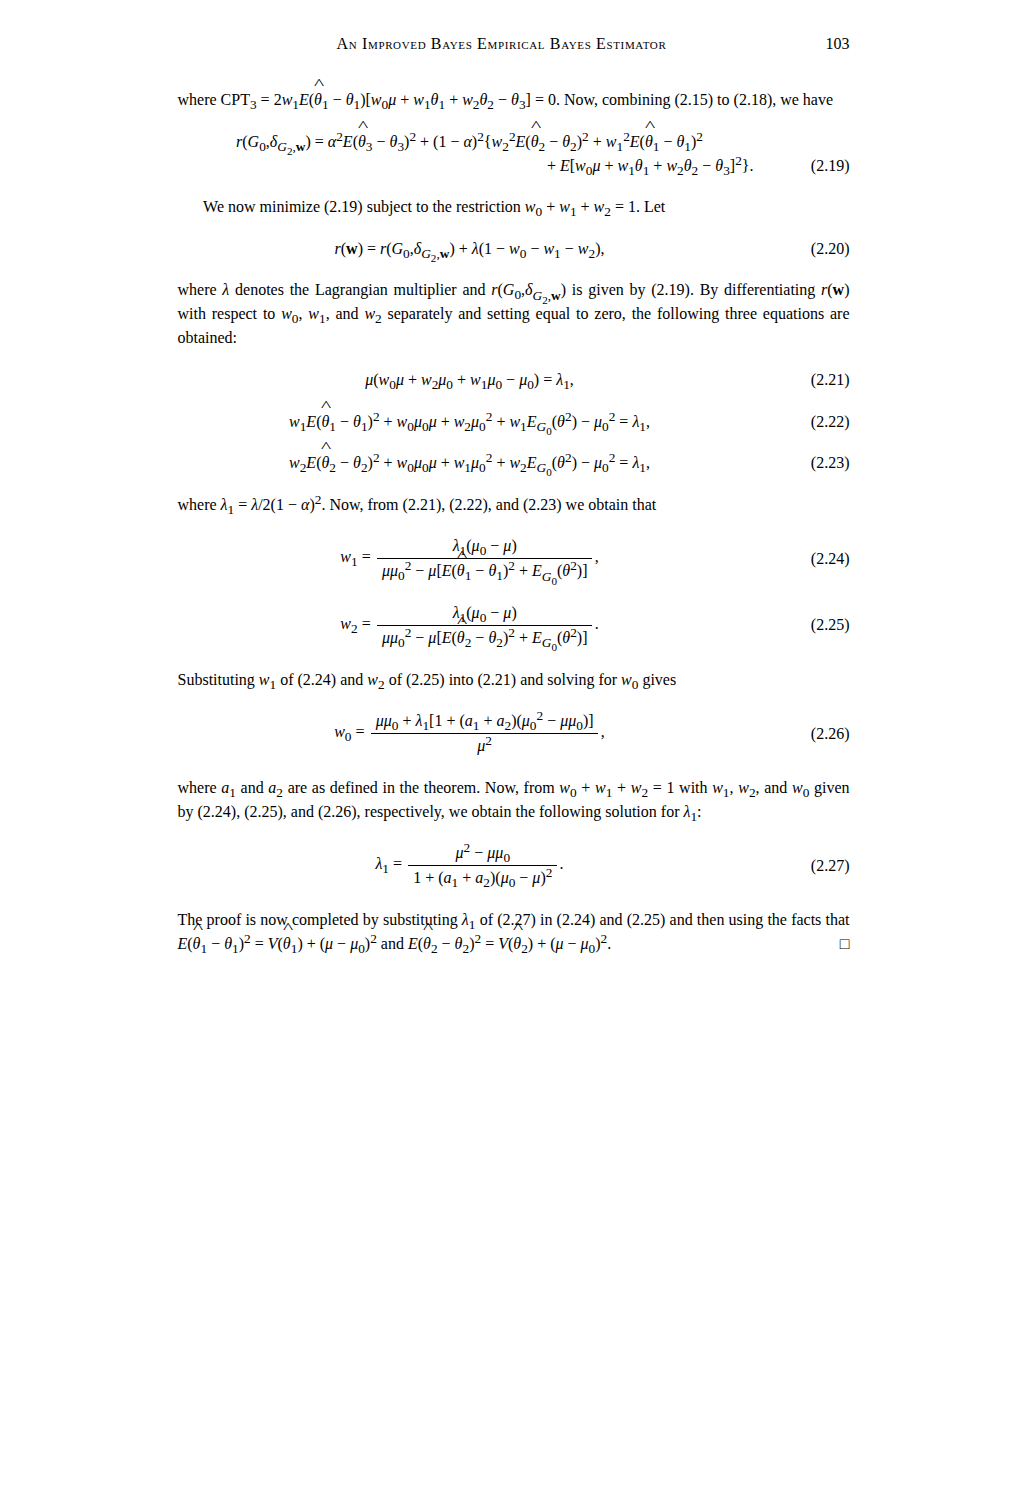An Improved Bayes Empirical Bayes Estimator 103
where CPT3 = 2w1E(θ1 − θ1)[w0μ + w1θ1 + w2θ2 − θ3] = 0. Now, combining (2.15) to (2.18), we have
r(G0,δG2,w) = α2E(θ3 − θ3)2 + (1 − α)2{w22E(θ2 − θ2)2 + w12E(θ1 − θ1)2 + E[w0μ + w1θ1 + w2θ2 − θ3]2}.
(2.19)
We now minimize (2.19) subject to the restriction w0 + w1 + w2 = 1. Let
r(w) = r(G0,δG2,w) + λ(1 − w0 − w1 − w2),
(2.20)
where λ denotes the Lagrangian multiplier and r(G0,δG2,w) is given by (2.19). By differentiating r(w) with respect to w0, w1, and w2 separately and setting equal to zero, the following three equations are obtained:
μ(w0μ + w2μ0 + w1μ0 − μ0) = λ1,
(2.21)
w1E(θ1 − θ1)2 + w0μ0μ + w2μ02 + w1EG0(θ2) − μ02 = λ1,
(2.22)
w2E(θ2 − θ2)2 + w0μ0μ + w1μ02 + w2EG0(θ2) − μ02 = λ1,
(2.23)
where λ1 = λ/2(1 − α)2. Now, from (2.21), (2.22), and (2.23) we obtain that
w1 = λ1(μ0 − μ) μμ02 − μ[E(θ1 − θ1)2 + EG0(θ2)],
(2.24)
w2 = λ1(μ0 − μ) μμ02 − μ[E(θ2 − θ2)2 + EG0(θ2)].
(2.25)
Substituting w1 of (2.24) and w2 of (2.25) into (2.21) and solving for w0 gives
w0 = μμ0 + λ1[1 + (a1 + a2)(μ02 − μμ0)] μ2,
(2.26)
where a1 and a2 are as defined in the theorem. Now, from w0 + w1 + w2 = 1 with w1, w2, and w0 given by (2.24), (2.25), and (2.26), respectively, we obtain the following solution for λ1:
λ1 = μ2 − μμ01 + (a1 + a2)(μ0 − μ)2.
(2.27)
The proof is now completed by substituting λ1 of (2.27) in (2.24) and (2.25) and then using the facts that E(θ1 − θ1)2 = V(θ1) + (μ − μ0)2 and E(θ2 − θ2)2 = V(θ2) + (μ − μ0)2.□